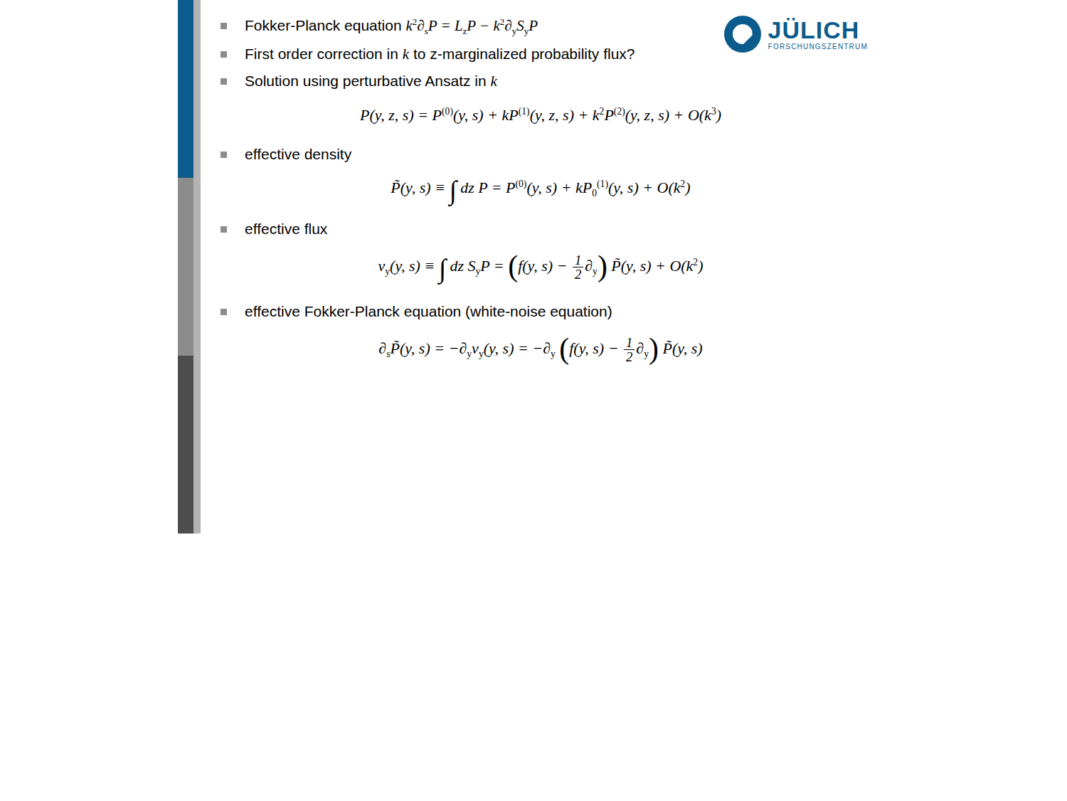JÜLICH
FORSCHUNGSZENTRUM
Fokker-Planck equation k2∂sP = LzP − k2∂ySyP
First order correction in k to z-marginalized probability flux?
Solution using perturbative Ansatz in k
P(y, z, s) = P(0)(y, s) + kP(1)(y, z, s) + k2P(2)(y, z, s) + O(k3)
effective density
P̃(y, s) ≡ ∫ dz P = P(0)(y, s) + kP0(1)(y, s) + O(k2)
effective flux
νy(y, s) ≡ ∫ dz SyP = (f(y, s) − 12∂y) P̃(y, s) + O(k2)
effective Fokker-Planck equation (white-noise equation)
∂sP̃(y, s) = −∂yνy(y, s) = −∂y (f(y, s) − 12∂y) P̃(y, s)